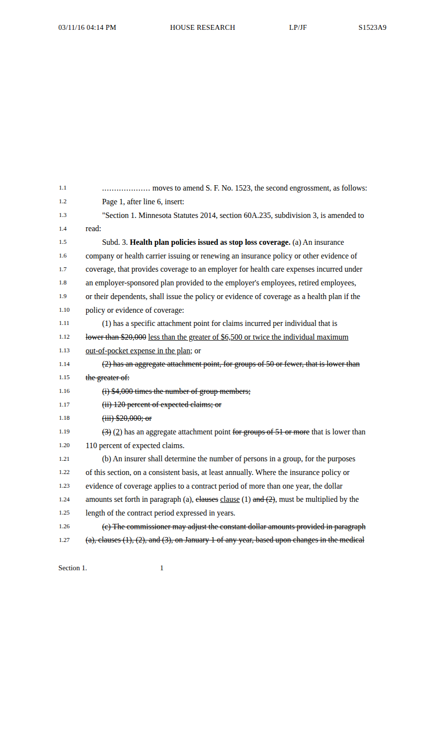03/11/16 04:14 PM
HOUSE RESEARCH
LP/JF
S1523A9
| 1.1 | .................... moves to amend S. F. No. 1523, the second engrossment, as follows: |
| 1.2 | Page 1, after line 6, insert: |
| 1.3 | "Section 1. Minnesota Statutes 2014, section 60A.235, subdivision 3, is amended to |
| 1.4 | read: |
| 1.5 | Subd. 3. Health plan policies issued as stop loss coverage. (a) An insurance |
| 1.6 | company or health carrier issuing or renewing an insurance policy or other evidence of |
| 1.7 | coverage, that provides coverage to an employer for health care expenses incurred under |
| 1.8 | an employer-sponsored plan provided to the employer's employees, retired employees, |
| 1.9 | or their dependents, shall issue the policy or evidence of coverage as a health plan if the |
| 1.10 | policy or evidence of coverage: |
| 1.11 | (1) has a specific attachment point for claims incurred per individual that is |
| 1.12 | lower than $20,000 less than the greater of $6,500 or twice the individual maximum |
| 1.13 | out-of-pocket expense in the plan ; or |
| 1.14 | (2) has an aggregate attachment point, for groups of 50 or fewer, that is lower than |
| 1.15 | the greater of: |
| 1.16 | (i) $4,000 times the number of group members; |
| 1.17 | (ii) 120 percent of expected claims; or |
| 1.18 | (iii) $20,000; or |
| 1.19 | (3) (2) has an aggregate attachment point for groups of 51 or more that is lower than |
| 1.20 | 110 percent of expected claims. |
| 1.21 | (b) An insurer shall determine the number of persons in a group, for the purposes |
| 1.22 | of this section, on a consistent basis, at least annually. Where the insurance policy or |
| 1.23 | evidence of coverage applies to a contract period of more than one year, the dollar |
| 1.24 | amounts set forth in paragraph (a), clauses clause (1) and (2) , must be multiplied by the |
| 1.25 | length of the contract period expressed in years. |
| 1.26 | (c) The commissioner may adjust the constant dollar amounts provided in paragraph |
| 1.27 | (a), clauses (1), (2), and (3), on January 1 of any year, based upon changes in the medical |
Section 1.
1